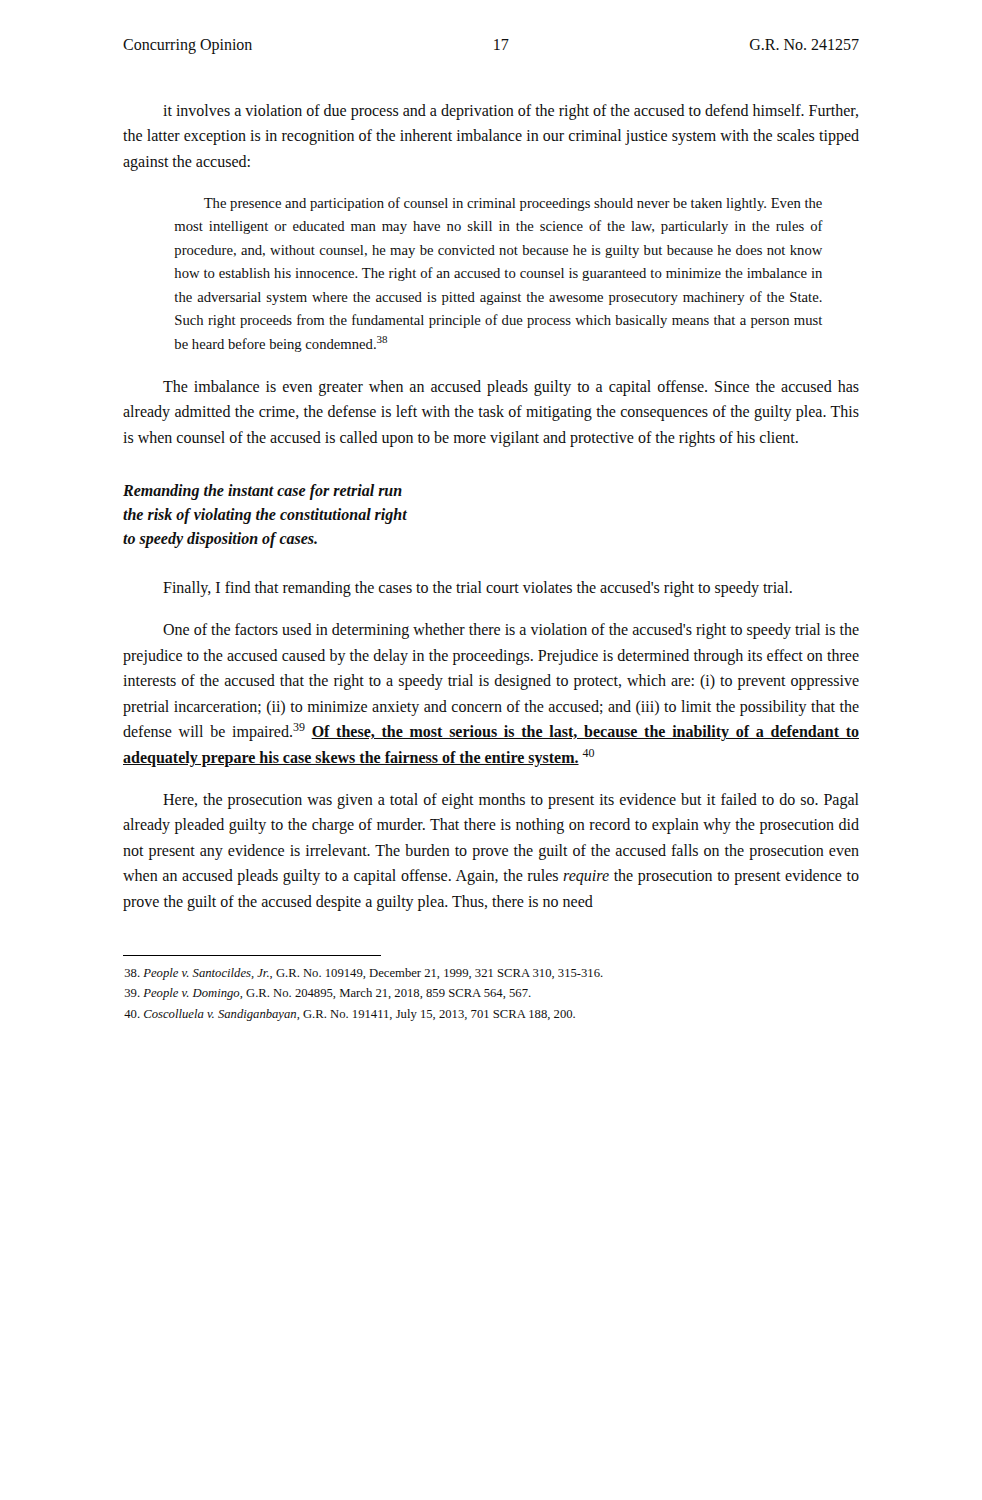Concurring Opinion 17 G.R. No. 241257
it involves a violation of due process and a deprivation of the right of the accused to defend himself. Further, the latter exception is in recognition of the inherent imbalance in our criminal justice system with the scales tipped against the accused:
The presence and participation of counsel in criminal proceedings should never be taken lightly. Even the most intelligent or educated man may have no skill in the science of the law, particularly in the rules of procedure, and, without counsel, he may be convicted not because he is guilty but because he does not know how to establish his innocence. The right of an accused to counsel is guaranteed to minimize the imbalance in the adversarial system where the accused is pitted against the awesome prosecutory machinery of the State. Such right proceeds from the fundamental principle of due process which basically means that a person must be heard before being condemned.38
The imbalance is even greater when an accused pleads guilty to a capital offense. Since the accused has already admitted the crime, the defense is left with the task of mitigating the consequences of the guilty plea. This is when counsel of the accused is called upon to be more vigilant and protective of the rights of his client.
Remanding the instant case for retrial run the risk of violating the constitutional right to speedy disposition of cases.
Finally, I find that remanding the cases to the trial court violates the accused's right to speedy trial.
One of the factors used in determining whether there is a violation of the accused's right to speedy trial is the prejudice to the accused caused by the delay in the proceedings. Prejudice is determined through its effect on three interests of the accused that the right to a speedy trial is designed to protect, which are: (i) to prevent oppressive pretrial incarceration; (ii) to minimize anxiety and concern of the accused; and (iii) to limit the possibility that the defense will be impaired.39 Of these, the most serious is the last, because the inability of a defendant to adequately prepare his case skews the fairness of the entire system. 40
Here, the prosecution was given a total of eight months to present its evidence but it failed to do so. Pagal already pleaded guilty to the charge of murder. That there is nothing on record to explain why the prosecution did not present any evidence is irrelevant. The burden to prove the guilt of the accused falls on the prosecution even when an accused pleads guilty to a capital offense. Again, the rules require the prosecution to present evidence to prove the guilt of the accused despite a guilty plea. Thus, there is no need
People v. Santocildes, Jr., G.R. No. 109149, December 21, 1999, 321 SCRA 310, 315-316.
People v. Domingo, G.R. No. 204895, March 21, 2018, 859 SCRA 564, 567.
Coscolluela v. Sandiganbayan, G.R. No. 191411, July 15, 2013, 701 SCRA 188, 200.